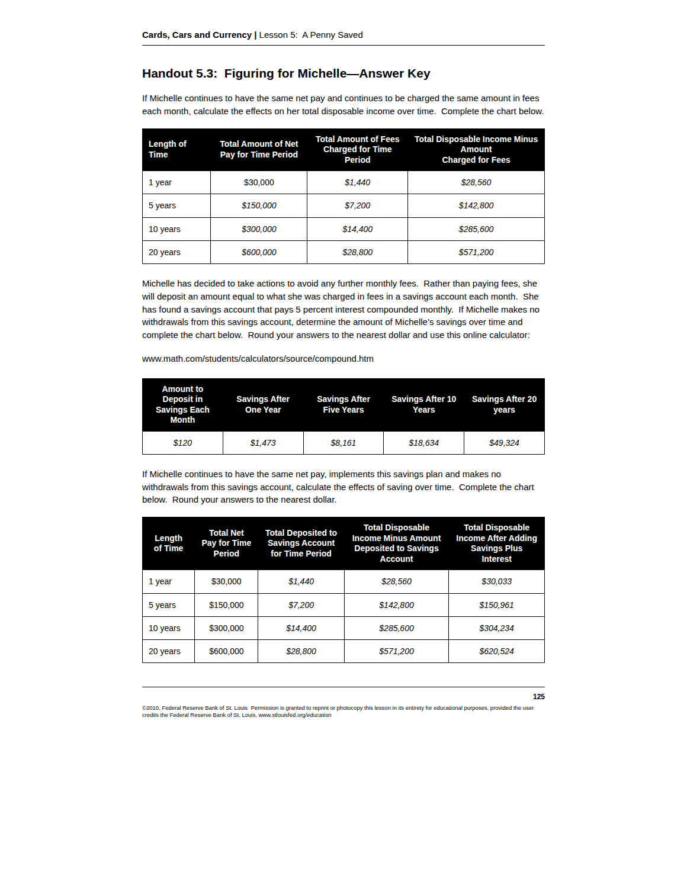Cards, Cars and Currency | Lesson 5: A Penny Saved
Handout 5.3: Figuring for Michelle—Answer Key
If Michelle continues to have the same net pay and continues to be charged the same amount in fees each month, calculate the effects on her total disposable income over time. Complete the chart below.
| Length of Time | Total Amount of Net Pay for Time Period | Total Amount of Fees Charged for Time Period | Total Disposable Income Minus Amount Charged for Fees |
| --- | --- | --- | --- |
| 1 year | $30,000 | $1,440 | $28,560 |
| 5 years | $150,000 | $7,200 | $142,800 |
| 10 years | $300,000 | $14,400 | $285,600 |
| 20 years | $600,000 | $28,800 | $571,200 |
Michelle has decided to take actions to avoid any further monthly fees. Rather than paying fees, she will deposit an amount equal to what she was charged in fees in a savings account each month. She has found a savings account that pays 5 percent interest compounded monthly. If Michelle makes no withdrawals from this savings account, determine the amount of Michelle’s savings over time and complete the chart below. Round your answers to the nearest dollar and use this online calculator:
www.math.com/students/calculators/source/compound.htm
| Amount to Deposit in Savings Each Month | Savings After One Year | Savings After Five Years | Savings After 10 Years | Savings After 20 years |
| --- | --- | --- | --- | --- |
| $120 | $1,473 | $8,161 | $18,634 | $49,324 |
If Michelle continues to have the same net pay, implements this savings plan and makes no withdrawals from this savings account, calculate the effects of saving over time. Complete the chart below. Round your answers to the nearest dollar.
| Length of Time | Total Net Pay for Time Period | Total Deposited to Savings Account for Time Period | Total Disposable Income Minus Amount Deposited to Savings Account | Total Disposable Income After Adding Savings Plus Interest |
| --- | --- | --- | --- | --- |
| 1 year | $30,000 | $1,440 | $28,560 | $30,033 |
| 5 years | $150,000 | $7,200 | $142,800 | $150,961 |
| 10 years | $300,000 | $14,400 | $285,600 | $304,234 |
| 20 years | $600,000 | $28,800 | $571,200 | $620,524 |
125
©2010, Federal Reserve Bank of St. Louis Permission is granted to reprint or photocopy this lesson in its entirety for educational purposes, provided the user credits the Federal Reserve Bank of St. Louis, www.stlouisfed.org/education